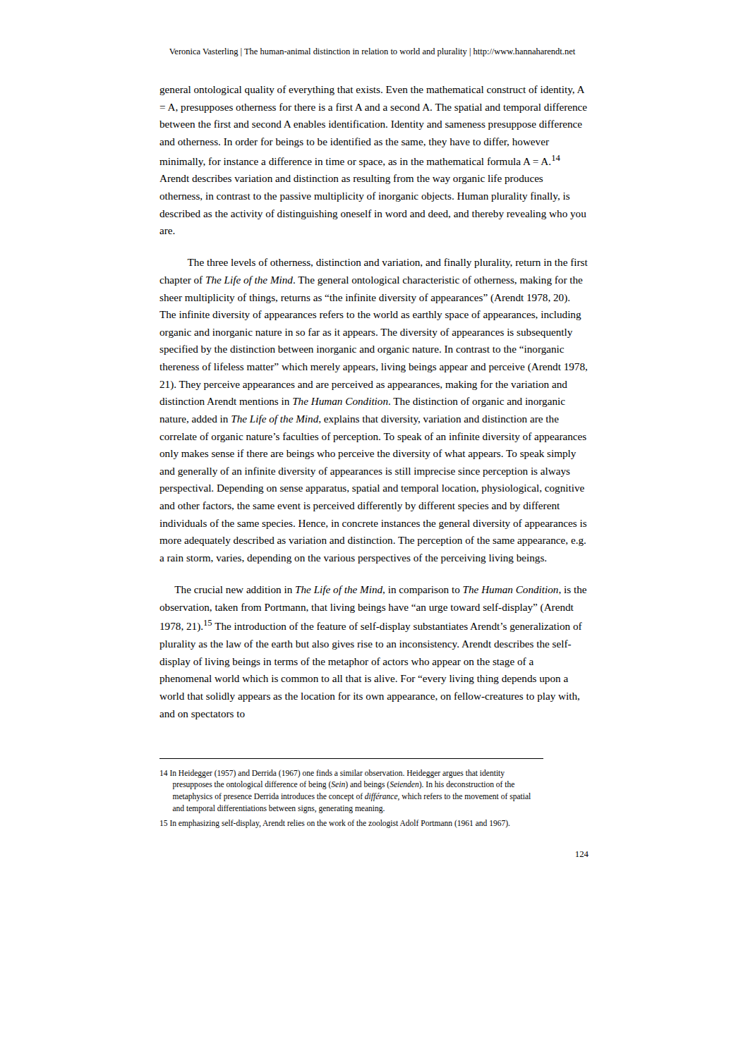Veronica Vasterling | The human-animal distinction in relation to world and plurality | http://www.hannaharendt.net
general ontological quality of everything that exists. Even the mathematical construct of identity, A = A, presupposes otherness for there is a first A and a second A. The spatial and temporal difference between the first and second A enables identification. Identity and sameness presuppose difference and otherness. In order for beings to be identified as the same, they have to differ, however minimally, for instance a difference in time or space, as in the mathematical formula A = A.14 Arendt describes variation and distinction as resulting from the way organic life produces otherness, in contrast to the passive multiplicity of inorganic objects. Human plurality finally, is described as the activity of distinguishing oneself in word and deed, and thereby revealing who you are.
The three levels of otherness, distinction and variation, and finally plurality, return in the first chapter of The Life of the Mind. The general ontological characteristic of otherness, making for the sheer multiplicity of things, returns as “the infinite diversity of appearances” (Arendt 1978, 20). The infinite diversity of appearances refers to the world as earthly space of appearances, including organic and inorganic nature in so far as it appears. The diversity of appearances is subsequently specified by the distinction between inorganic and organic nature. In contrast to the “inorganic thereness of lifeless matter” which merely appears, living beings appear and perceive (Arendt 1978, 21). They perceive appearances and are perceived as appearances, making for the variation and distinction Arendt mentions in The Human Condition. The distinction of organic and inorganic nature, added in The Life of the Mind, explains that diversity, variation and distinction are the correlate of organic nature’s faculties of perception. To speak of an infinite diversity of appearances only makes sense if there are beings who perceive the diversity of what appears. To speak simply and generally of an infinite diversity of appearances is still imprecise since perception is always perspectival. Depending on sense apparatus, spatial and temporal location, physiological, cognitive and other factors, the same event is perceived differently by different species and by different individuals of the same species. Hence, in concrete instances the general diversity of appearances is more adequately described as variation and distinction. The perception of the same appearance, e.g. a rain storm, varies, depending on the various perspectives of the perceiving living beings.
The crucial new addition in The Life of the Mind, in comparison to The Human Condition, is the observation, taken from Portmann, that living beings have “an urge toward self-display” (Arendt 1978, 21).15 The introduction of the feature of self-display substantiates Arendt’s generalization of plurality as the law of the earth but also gives rise to an inconsistency. Arendt describes the self-display of living beings in terms of the metaphor of actors who appear on the stage of a phenomenal world which is common to all that is alive. For “every living thing depends upon a world that solidly appears as the location for its own appearance, on fellow-creatures to play with, and on spectators to
14 In Heidegger (1957) and Derrida (1967) one finds a similar observation. Heidegger argues that identity presupposes the ontological difference of being (Sein) and beings (Seienden). In his deconstruction of the metaphysics of presence Derrida introduces the concept of différance, which refers to the movement of spatial and temporal differentiations between signs, generating meaning.
15 In emphasizing self-display, Arendt relies on the work of the zoologist Adolf Portmann (1961 and 1967).
124